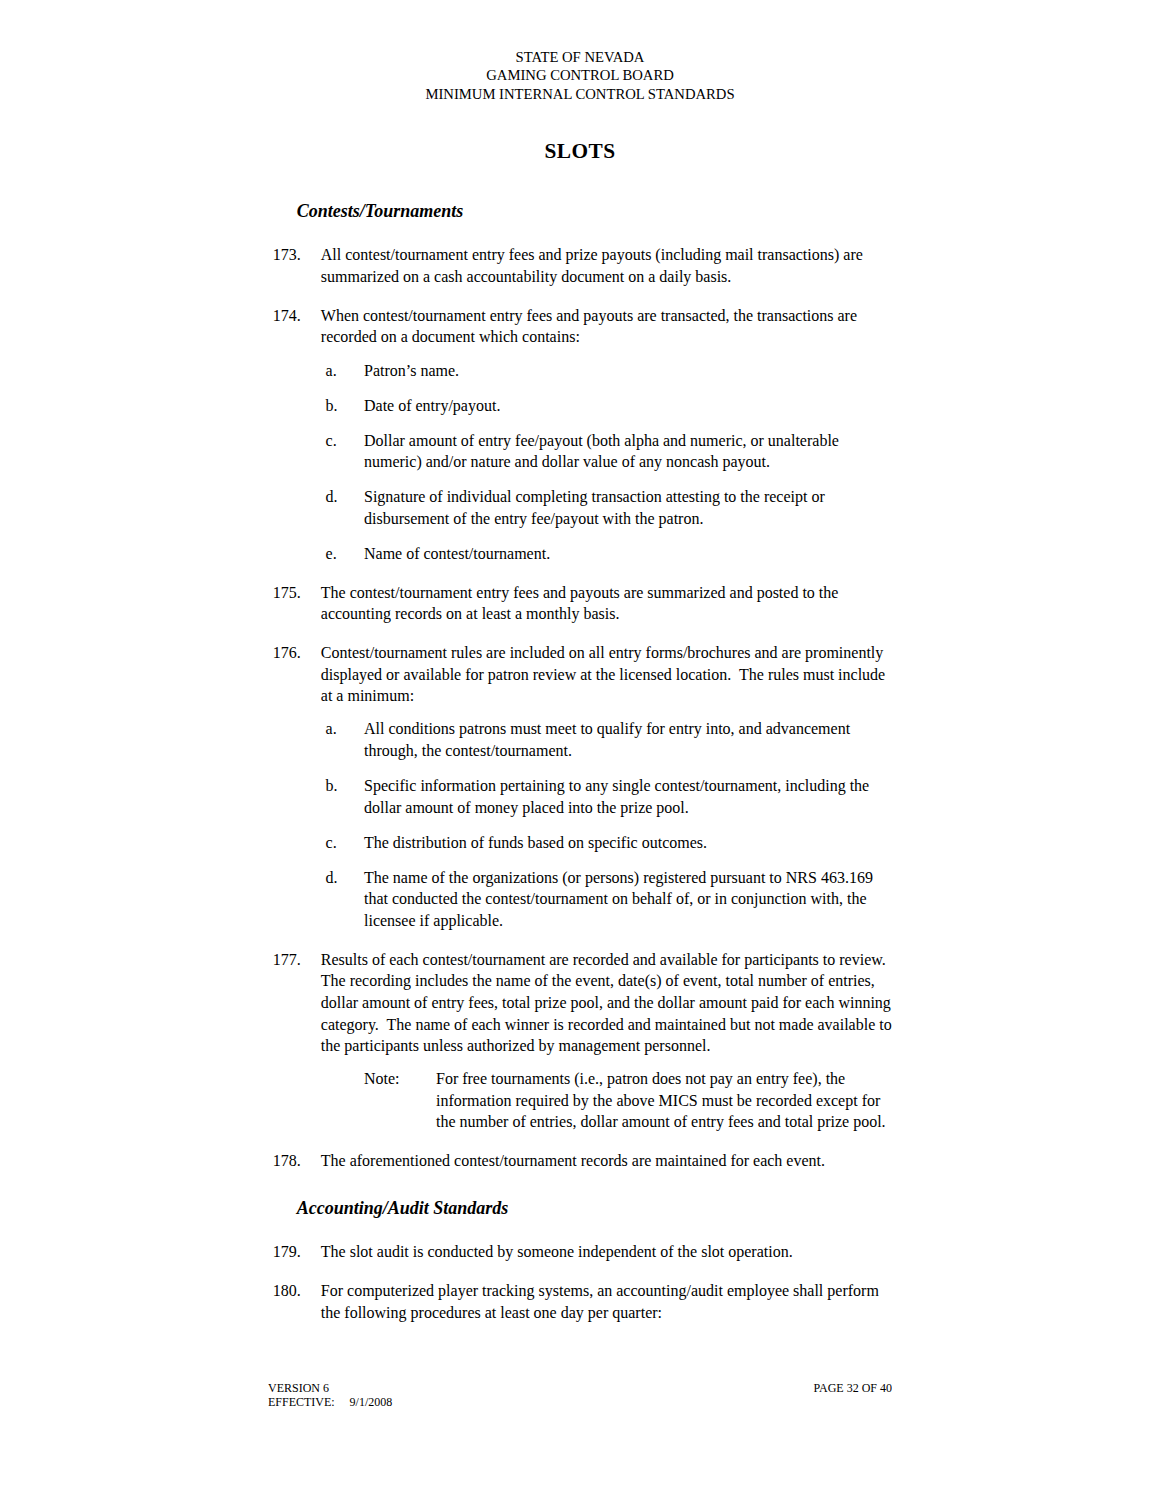STATE OF NEVADA
GAMING CONTROL BOARD
MINIMUM INTERNAL CONTROL STANDARDS
SLOTS
Contests/Tournaments
173. All contest/tournament entry fees and prize payouts (including mail transactions) are summarized on a cash accountability document on a daily basis.
174. When contest/tournament entry fees and payouts are transacted, the transactions are recorded on a document which contains:
a. Patron’s name.
b. Date of entry/payout.
c. Dollar amount of entry fee/payout (both alpha and numeric, or unalterable numeric) and/or nature and dollar value of any noncash payout.
d. Signature of individual completing transaction attesting to the receipt or disbursement of the entry fee/payout with the patron.
e. Name of contest/tournament.
175. The contest/tournament entry fees and payouts are summarized and posted to the accounting records on at least a monthly basis.
176. Contest/tournament rules are included on all entry forms/brochures and are prominently displayed or available for patron review at the licensed location. The rules must include at a minimum:
a. All conditions patrons must meet to qualify for entry into, and advancement through, the contest/tournament.
b. Specific information pertaining to any single contest/tournament, including the dollar amount of money placed into the prize pool.
c. The distribution of funds based on specific outcomes.
d. The name of the organizations (or persons) registered pursuant to NRS 463.169 that conducted the contest/tournament on behalf of, or in conjunction with, the licensee if applicable.
177. Results of each contest/tournament are recorded and available for participants to review. The recording includes the name of the event, date(s) of event, total number of entries, dollar amount of entry fees, total prize pool, and the dollar amount paid for each winning category. The name of each winner is recorded and maintained but not made available to the participants unless authorized by management personnel.
Note: For free tournaments (i.e., patron does not pay an entry fee), the information required by the above MICS must be recorded except for the number of entries, dollar amount of entry fees and total prize pool.
178. The aforementioned contest/tournament records are maintained for each event.
Accounting/Audit Standards
179. The slot audit is conducted by someone independent of the slot operation.
180. For computerized player tracking systems, an accounting/audit employee shall perform the following procedures at least one day per quarter:
VERSION 6
EFFECTIVE: 9/1/2008
PAGE 32 OF 40